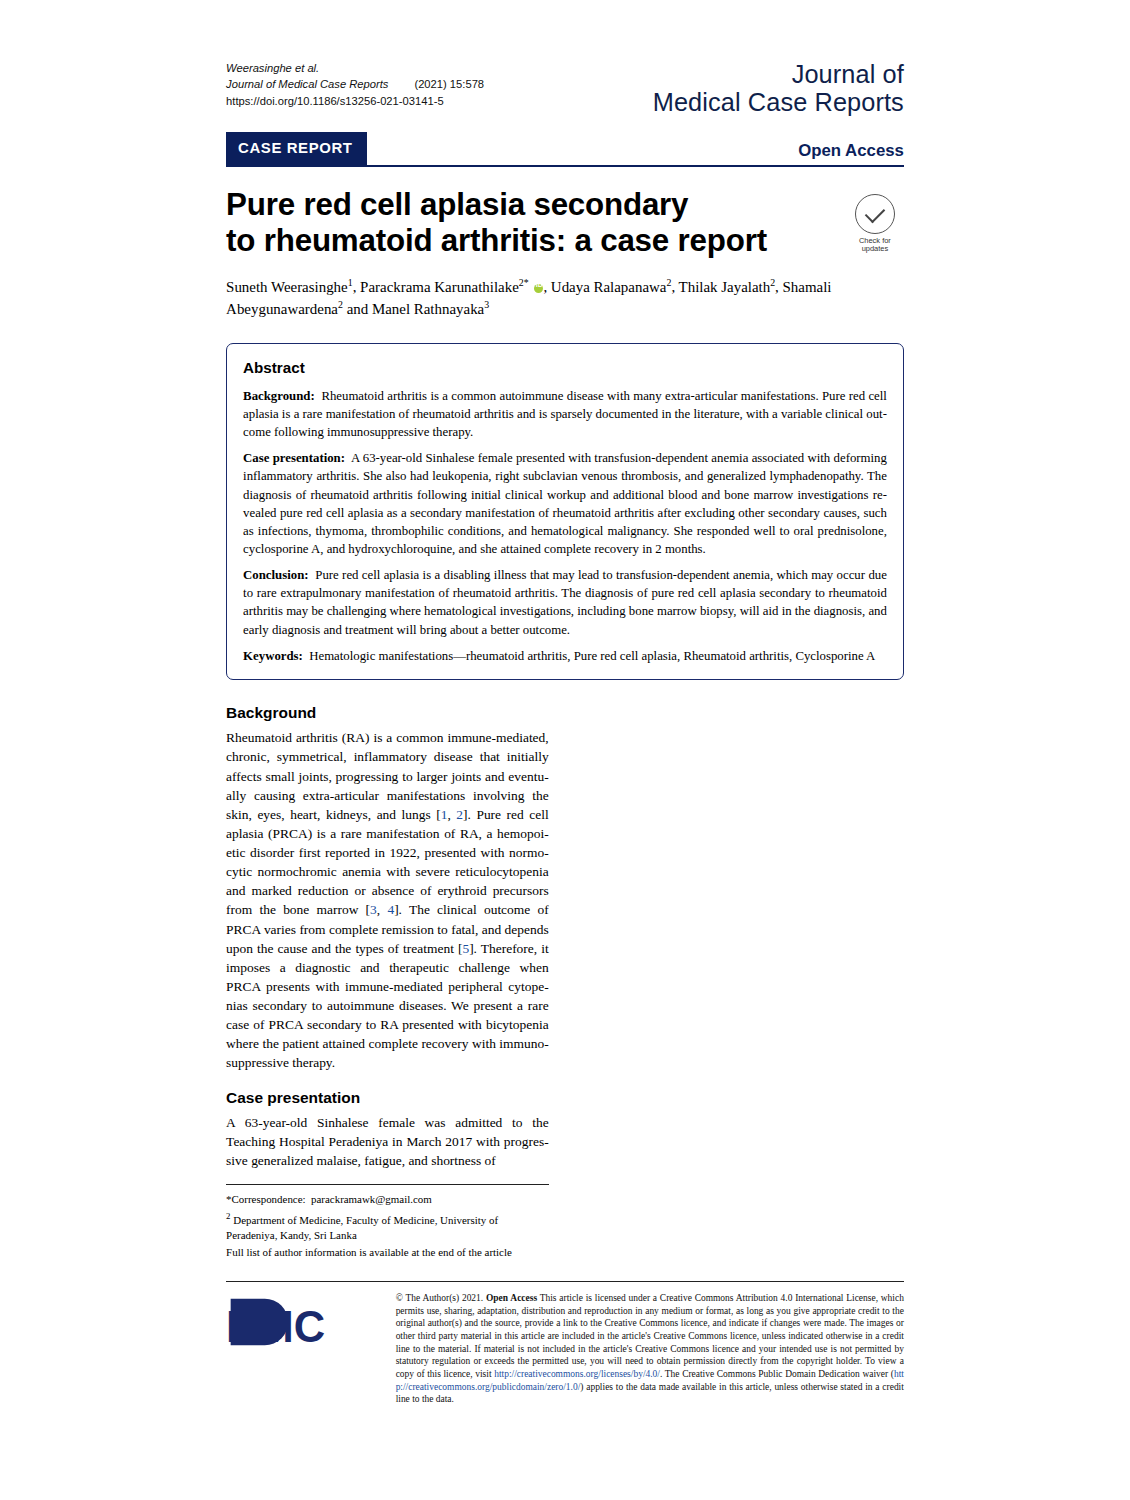Weerasinghe et al.
Journal of Medical Case Reports(2021) 15:578
https://doi.org/10.1186/s13256-021-03141-5
Journal of
Medical Case Reports
CASE REPORT Open Access
Check for
updates
Pure red cell aplasia secondary
to rheumatoid arthritis: a case report
Suneth Weerasinghe1, Parackrama Karunathilake2* , Udaya Ralapanawa2, Thilak Jayalath2, Shamali Abeygunawardena2 and Manel Rathnayaka3
Abstract
Background: Rheumatoid arthritis is a common autoimmune disease with many extra-articular manifestations. Pure red cell aplasia is a rare manifestation of rheumatoid arthritis and is sparsely documented in the literature, with a variable clinical outcome following immunosuppressive therapy.
Case presentation: A 63-year-old Sinhalese female presented with transfusion-dependent anemia associated with deforming inflammatory arthritis. She also had leukopenia, right subclavian venous thrombosis, and generalized lymphadenopathy. The diagnosis of rheumatoid arthritis following initial clinical workup and additional blood and bone marrow investigations revealed pure red cell aplasia as a secondary manifestation of rheumatoid arthritis after excluding other secondary causes, such as infections, thymoma, thrombophilic conditions, and hematological malignancy. She responded well to oral prednisolone, cyclosporine A, and hydroxychloroquine, and she attained complete recovery in 2 months.
Conclusion: Pure red cell aplasia is a disabling illness that may lead to transfusion-dependent anemia, which may occur due to rare extrapulmonary manifestation of rheumatoid arthritis. The diagnosis of pure red cell aplasia secondary to rheumatoid arthritis may be challenging where hematological investigations, including bone marrow biopsy, will aid in the diagnosis, and early diagnosis and treatment will bring about a better outcome.
Keywords: Hematologic manifestations—rheumatoid arthritis, Pure red cell aplasia, Rheumatoid arthritis, Cyclosporine A
Background
Rheumatoid arthritis (RA) is a common immune-mediated, chronic, symmetrical, inflammatory disease that initially affects small joints, progressing to larger joints and eventually causing extra-articular manifestations involving the skin, eyes, heart, kidneys, and lungs [1, 2]. Pure red cell aplasia (PRCA) is a rare manifestation of RA, a hemopoietic disorder first reported in 1922, presented with normocytic normochromic anemia with severe reticulocytopenia and marked reduction or absence of erythroid precursors from the bone marrow [3, 4]. The clinical outcome of PRCA varies from complete remission to fatal, and depends upon the cause and the types of treatment [5]. Therefore, it imposes a diagnostic and therapeutic challenge when PRCA presents with immune-mediated peripheral cytopenias secondary to autoimmune diseases. We present a rare case of PRCA secondary to RA presented with bicytopenia where the patient attained complete recovery with immunosuppressive therapy.
Case presentation
A 63-year-old Sinhalese female was admitted to the Teaching Hospital Peradeniya in March 2017 with progressive generalized malaise, fatigue, and shortness of
*Correspondence: parackramawk@gmail.com
2 Department of Medicine, Faculty of Medicine, University of Peradeniya, Kandy, Sri Lanka
Full list of author information is available at the end of the article
BMC
© The Author(s) 2021. Open Access This article is licensed under a Creative Commons Attribution 4.0 International License, which permits use, sharing, adaptation, distribution and reproduction in any medium or format, as long as you give appropriate credit to the original author(s) and the source, provide a link to the Creative Commons licence, and indicate if changes were made. The images or other third party material in this article are included in the article's Creative Commons licence, unless indicated otherwise in a credit line to the material. If material is not included in the article's Creative Commons licence and your intended use is not permitted by statutory regulation or exceeds the permitted use, you will need to obtain permission directly from the copyright holder. To view a copy of this licence, visit http://creativecommons.org/licenses/by/4.0/. The Creative Commons Public Domain Dedication waiver (http://creativecommons.org/publicdomain/zero/1.0/) applies to the data made available in this article, unless otherwise stated in a credit line to the data.